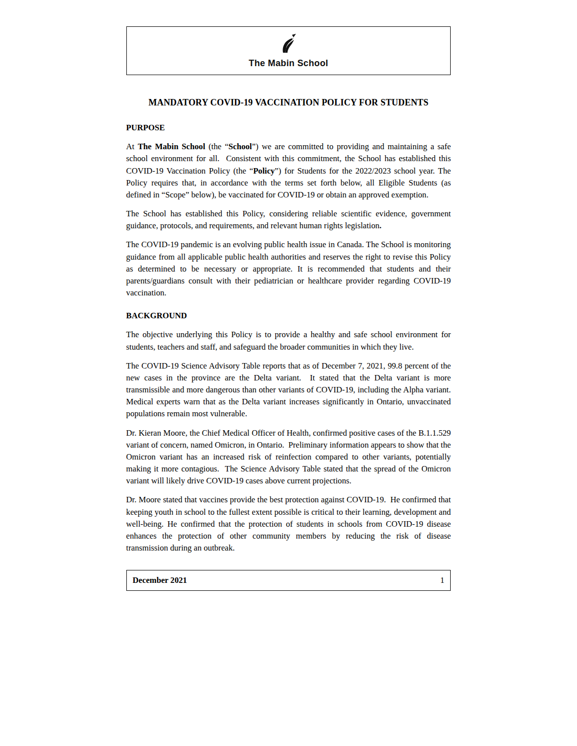The Mabin School
Mandatory COVID-19 Vaccination Policy for Students
Purpose
At The Mabin School (the “School”) we are committed to providing and maintaining a safe school environment for all. Consistent with this commitment, the School has established this COVID-19 Vaccination Policy (the “Policy”) for Students for the 2022/2023 school year. The Policy requires that, in accordance with the terms set forth below, all Eligible Students (as defined in “Scope” below), be vaccinated for COVID-19 or obtain an approved exemption.
The School has established this Policy, considering reliable scientific evidence, government guidance, protocols, and requirements, and relevant human rights legislation.
The COVID-19 pandemic is an evolving public health issue in Canada. The School is monitoring guidance from all applicable public health authorities and reserves the right to revise this Policy as determined to be necessary or appropriate. It is recommended that students and their parents/guardians consult with their pediatrician or healthcare provider regarding COVID-19 vaccination.
Background
The objective underlying this Policy is to provide a healthy and safe school environment for students, teachers and staff, and safeguard the broader communities in which they live.
The COVID-19 Science Advisory Table reports that as of December 7, 2021, 99.8 percent of the new cases in the province are the Delta variant. It stated that the Delta variant is more transmissible and more dangerous than other variants of COVID-19, including the Alpha variant. Medical experts warn that as the Delta variant increases significantly in Ontario, unvaccinated populations remain most vulnerable.
Dr. Kieran Moore, the Chief Medical Officer of Health, confirmed positive cases of the B.1.1.529 variant of concern, named Omicron, in Ontario. Preliminary information appears to show that the Omicron variant has an increased risk of reinfection compared to other variants, potentially making it more contagious. The Science Advisory Table stated that the spread of the Omicron variant will likely drive COVID-19 cases above current projections.
Dr. Moore stated that vaccines provide the best protection against COVID-19. He confirmed that keeping youth in school to the fullest extent possible is critical to their learning, development and well-being. He confirmed that the protection of students in schools from COVID-19 disease enhances the protection of other community members by reducing the risk of disease transmission during an outbreak.
December 2021 1